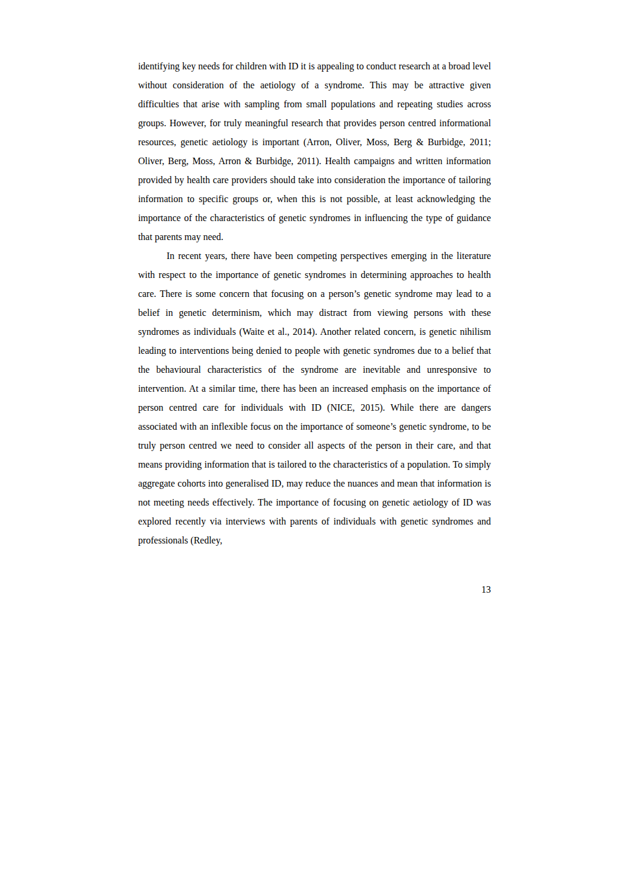identifying key needs for children with ID it is appealing to conduct research at a broad level without consideration of the aetiology of a syndrome. This may be attractive given difficulties that arise with sampling from small populations and repeating studies across groups. However, for truly meaningful research that provides person centred informational resources, genetic aetiology is important (Arron, Oliver, Moss, Berg & Burbidge, 2011; Oliver, Berg, Moss, Arron & Burbidge, 2011). Health campaigns and written information provided by health care providers should take into consideration the importance of tailoring information to specific groups or, when this is not possible, at least acknowledging the importance of the characteristics of genetic syndromes in influencing the type of guidance that parents may need.
In recent years, there have been competing perspectives emerging in the literature with respect to the importance of genetic syndromes in determining approaches to health care. There is some concern that focusing on a person’s genetic syndrome may lead to a belief in genetic determinism, which may distract from viewing persons with these syndromes as individuals (Waite et al., 2014). Another related concern, is genetic nihilism leading to interventions being denied to people with genetic syndromes due to a belief that the behavioural characteristics of the syndrome are inevitable and unresponsive to intervention. At a similar time, there has been an increased emphasis on the importance of person centred care for individuals with ID (NICE, 2015). While there are dangers associated with an inflexible focus on the importance of someone’s genetic syndrome, to be truly person centred we need to consider all aspects of the person in their care, and that means providing information that is tailored to the characteristics of a population. To simply aggregate cohorts into generalised ID, may reduce the nuances and mean that information is not meeting needs effectively. The importance of focusing on genetic aetiology of ID was explored recently via interviews with parents of individuals with genetic syndromes and professionals (Redley,
13